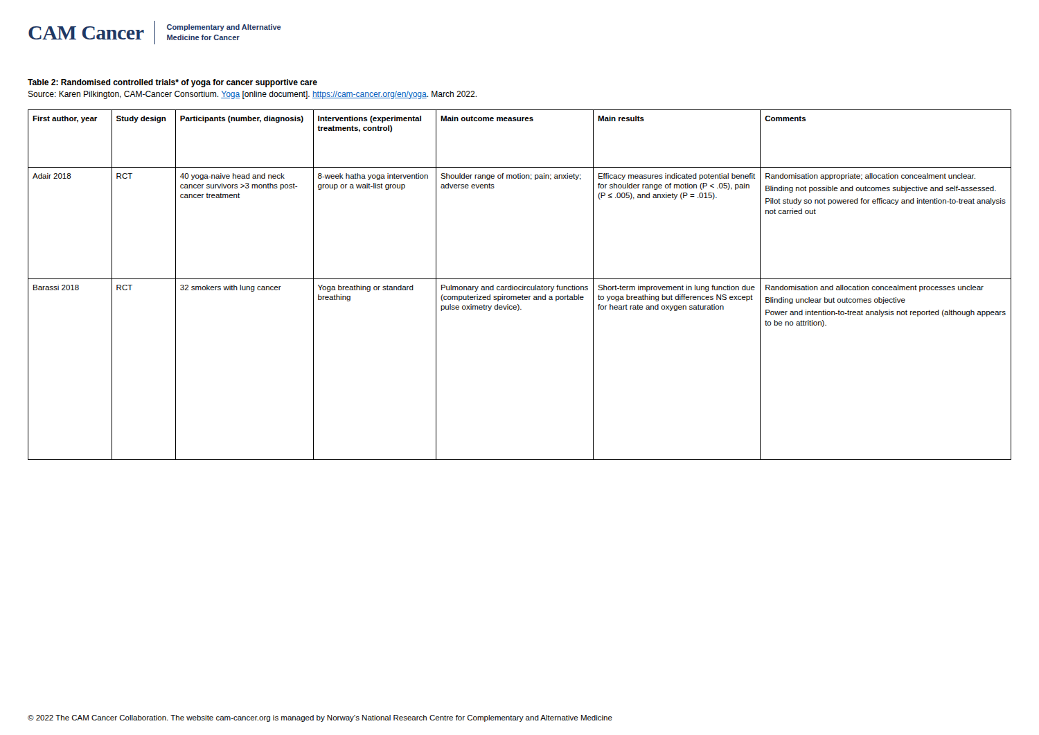CAM Cancer Complementary and Alternative
Medicine for Cancer
Table 2: Randomised controlled trials* of yoga for cancer supportive care
Source: Karen Pilkington, CAM-Cancer Consortium. Yoga [online document]. https://cam-cancer.org/en/yoga. March 2022.
| First author, year | Study design | Participants (number, diagnosis) | Interventions (experimental treatments, control) | Main outcome measures | Main results | Comments |
| --- | --- | --- | --- | --- | --- | --- |
| Adair 2018 | RCT | 40 yoga-naive head and neck cancer survivors >3 months post-cancer treatment | 8-week hatha yoga intervention group or a wait-list group | Shoulder range of motion; pain; anxiety; adverse events | Efficacy measures indicated potential benefit for shoulder range of motion (P < .05), pain (P ≤ .005), and anxiety (P = .015). | Randomisation appropriate; allocation concealment unclear. Blinding not possible and outcomes subjective and self-assessed. Pilot study so not powered for efficacy and intention-to-treat analysis not carried out |
| Barassi 2018 | RCT | 32 smokers with lung cancer | Yoga breathing or standard breathing | Pulmonary and cardiocirculatory functions (computerized spirometer and a portable pulse oximetry device). | Short-term improvement in lung function due to yoga breathing but differences NS except for heart rate and oxygen saturation | Randomisation and allocation concealment processes unclear Blinding unclear but outcomes objective Power and intention-to-treat analysis not reported (although appears to be no attrition). |
© 2022 The CAM Cancer Collaboration. The website cam-cancer.org is managed by Norway’s National Research Centre for Complementary and Alternative Medicine